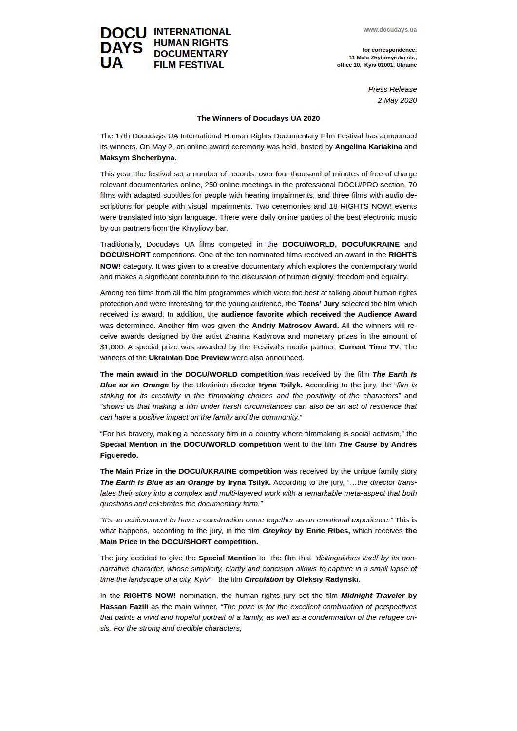DOCU DAYS UA
International Human Rights Documentary Film Festival
www.docudays.ua
for correspondence:
11 Mala Zhytomyrska str.,
office 10, Kyiv 01001, Ukraine
Press Release
2 May 2020
The Winners of Docudays UA 2020
The 17th Docudays UA International Human Rights Documentary Film Festival has announced its winners. On May 2, an online award ceremony was held, hosted by Angelina Kariakina and Maksym Shcherbyna.
This year, the festival set a number of records: over four thousand of minutes of free-of-charge relevant documentaries online, 250 online meetings in the professional DOCU/PRO section, 70 films with adapted subtitles for people with hearing impairments, and three films with audio descriptions for people with visual impairments. Two ceremonies and 18 RIGHTS NOW! events were translated into sign language. There were daily online parties of the best electronic music by our partners from the Khvyliovy bar.
Traditionally, Docudays UA films competed in the DOCU/WORLD, DOCU/UKRAINE and DOCU/SHORT competitions. One of the ten nominated films received an award in the RIGHTS NOW! category. It was given to a creative documentary which explores the contemporary world and makes a significant contribution to the discussion of human dignity, freedom and equality.
Among ten films from all the film programmes which were the best at talking about human rights protection and were interesting for the young audience, the Teens’ Jury selected the film which received its award. In addition, the audience favorite which received the Audience Award was determined. Another film was given the Andriy Matrosov Award. All the winners will receive awards designed by the artist Zhanna Kadyrova and monetary prizes in the amount of $1,000. A special prize was awarded by the Festival's media partner, Current Time TV. The winners of the Ukrainian Doc Preview were also announced.
The main award in the DOCU/WORLD competition was received by the film The Earth Is Blue as an Orange by the Ukrainian director Iryna Tsilyk. According to the jury, the “film is striking for its creativity in the filmmaking choices and the positivity of the characters” and “shows us that making a film under harsh circumstances can also be an act of resilience that can have a positive impact on the family and the community.”
“For his bravery, making a necessary film in a country where filmmaking is social activism,” the Special Mention in the DOCU/WORLD competition went to the film The Cause by Andrés Figueredo.
The Main Prize in the DOCU/UKRAINE competition was received by the unique family story The Earth Is Blue as an Orange by Iryna Tsilyk. According to the jury, “…the director translates their story into a complex and multi-layered work with a remarkable meta-aspect that both questions and celebrates the documentary form.”
“It's an achievement to have a construction come together as an emotional experience.” This is what happens, according to the jury, in the film Greykey by Enric Ribes, which receives the Main Price in the DOCU/SHORT competition.
The jury decided to give the Special Mention to the film that “distinguishes itself by its non-narrative character, whose simplicity, clarity and concision allows to capture in a small lapse of time the landscape of a city, Kyiv”—the film Circulation by Oleksiy Radynski.
In the RIGHTS NOW! nomination, the human rights jury set the film Midnight Traveler by Hassan Fazili as the main winner. “The prize is for the excellent combination of perspectives that paints a vivid and hopeful portrait of a family, as well as a condemnation of the refugee crisis. For the strong and credible characters,